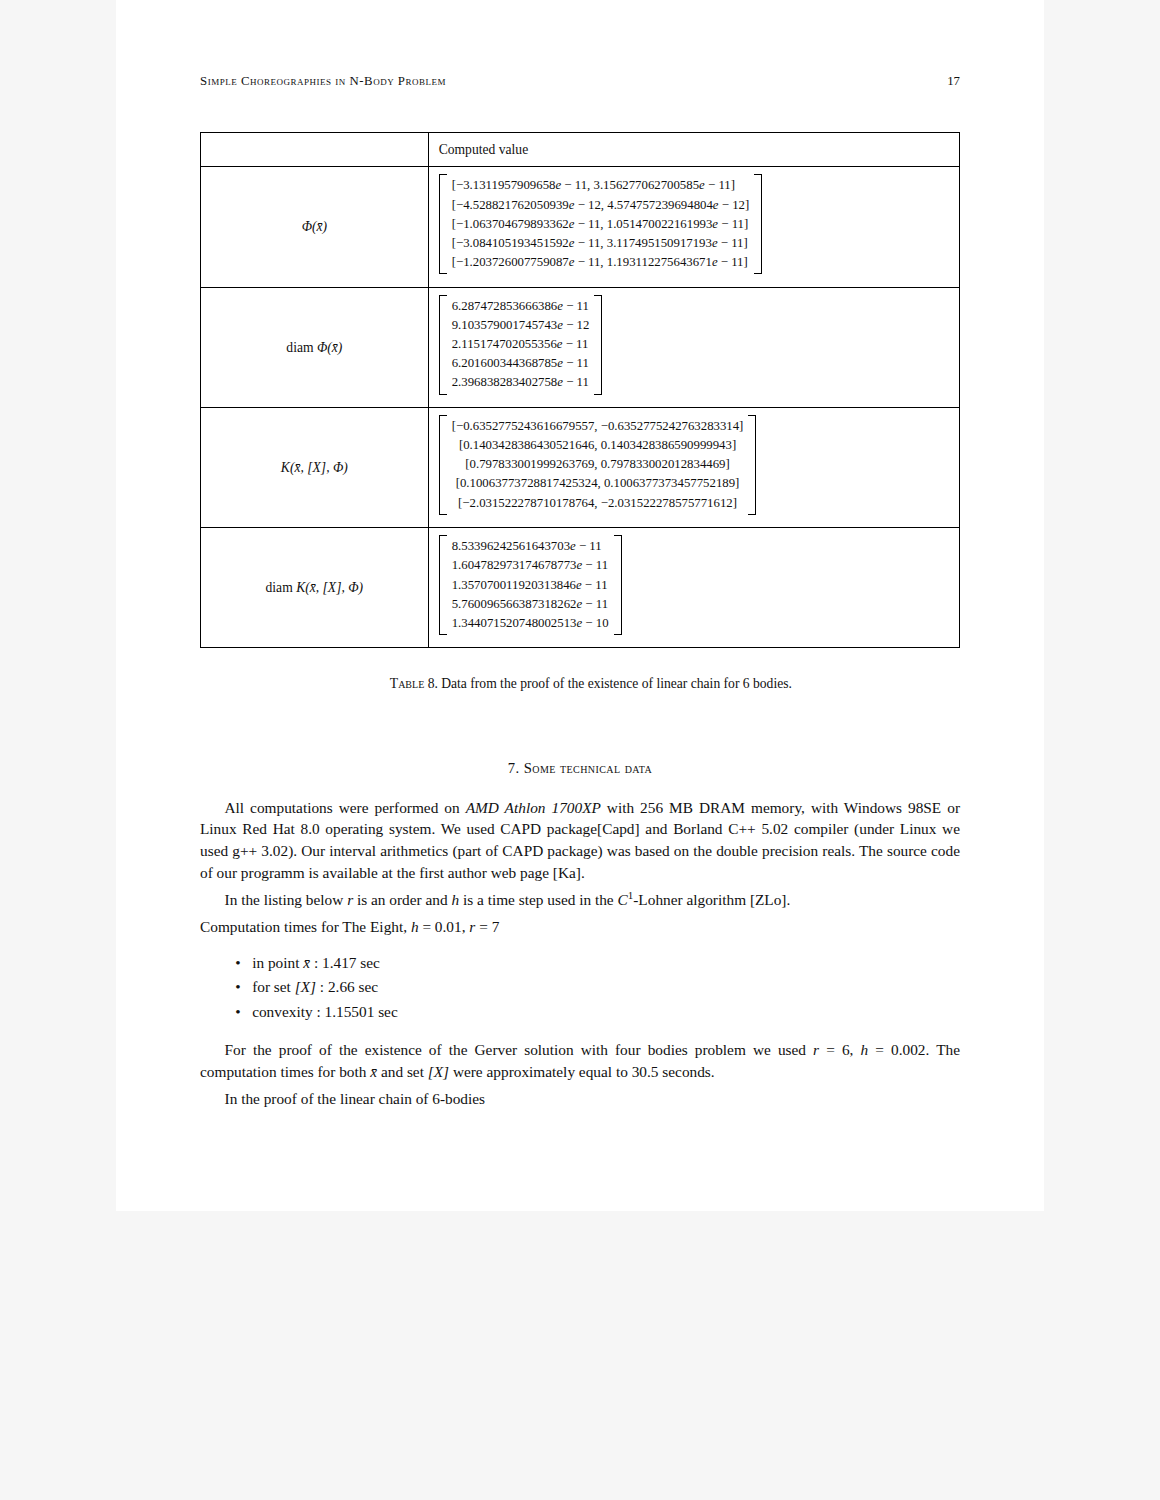Simple Choreographies in N-Body Problem 17
| | Computed value |
| Φ(x̄) | [−3.1311957909658 e − 11, 3.156277062700585 e − 11] [−4.528821762050939 e − 12, 4.574757239694804 e − 12] [−1.063704679893362 e − 11, 1.051470022161993 e − 11] [−3.084105193451592 e − 11, 3.117495150917193 e − 11] [−1.203726007759087 e − 11, 1.193112275643671 e − 11] |
| diam Φ(x̄) | 6.287472853666386 e − 11 9.103579001745743 e − 12 2.115174702055356 e − 11 6.201600344368785 e − 11 2.396838283402758 e − 11 |
| K(x̄, [X], Φ) | [−0.6352775243616679557, −0.6352775242763283314] [0.1403428386430521646, 0.1403428386590999943] [0.797833001999263769, 0.797833002012834469] [0.10063773728817425324, 0.1006377373457752189] [−2.031522278710178764, −2.031522278575771612] |
| diam K(x̄, [X], Φ) | 8.53396242561643703 e − 11 1.604782973174678773 e − 11 1.357070011920313846 e − 11 5.760096566387318262 e − 11 1.344071520748002513 e − 10 |
Table 8. Data from the proof of the existence of linear chain for 6 bodies.
7. Some technical data
All computations were performed on AMD Athlon 1700XP with 256 MB DRAM memory, with Windows 98SE or Linux Red Hat 8.0 operating system. We used CAPD package[Capd] and Borland C++ 5.02 compiler (under Linux we used g++ 3.02). Our interval arithmetics (part of CAPD package) was based on the double precision reals. The source code of our programm is available at the first author web page [Ka].
In the listing below r is an order and h is a time step used in the C1-Lohner algorithm [ZLo].
Computation times for The Eight, h = 0.01, r = 7
in point x̄ : 1.417 sec
for set [X] : 2.66 sec
convexity : 1.15501 sec
For the proof of the existence of the Gerver solution with four bodies problem we used r = 6, h = 0.002. The computation times for both x̄ and set [X] were approximately equal to 30.5 seconds.
In the proof of the linear chain of 6-bodies